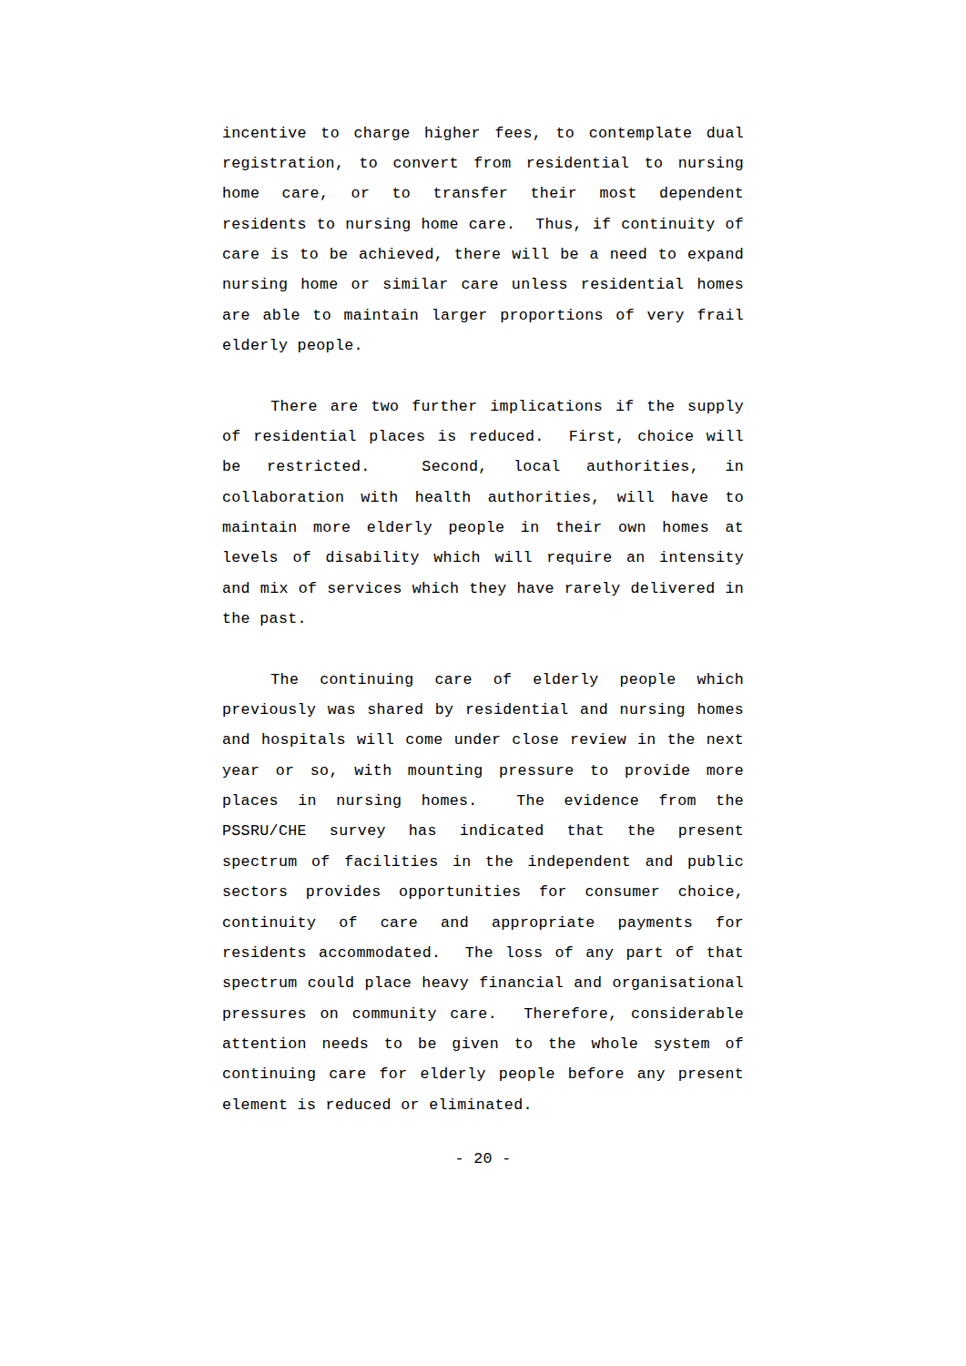incentive to charge higher fees, to contemplate dual registration, to convert from residential to nursing home care, or to transfer their most dependent residents to nursing home care. Thus, if continuity of care is to be achieved, there will be a need to expand nursing home or similar care unless residential homes are able to maintain larger proportions of very frail elderly people.
There are two further implications if the supply of residential places is reduced. First, choice will be restricted. Second, local authorities, in collaboration with health authorities, will have to maintain more elderly people in their own homes at levels of disability which will require an intensity and mix of services which they have rarely delivered in the past.
The continuing care of elderly people which previously was shared by residential and nursing homes and hospitals will come under close review in the next year or so, with mounting pressure to provide more places in nursing homes. The evidence from the PSSRU/CHE survey has indicated that the present spectrum of facilities in the independent and public sectors provides opportunities for consumer choice, continuity of care and appropriate payments for residents accommodated. The loss of any part of that spectrum could place heavy financial and organisational pressures on community care. Therefore, considerable attention needs to be given to the whole system of continuing care for elderly people before any present element is reduced or eliminated.
- 20 -